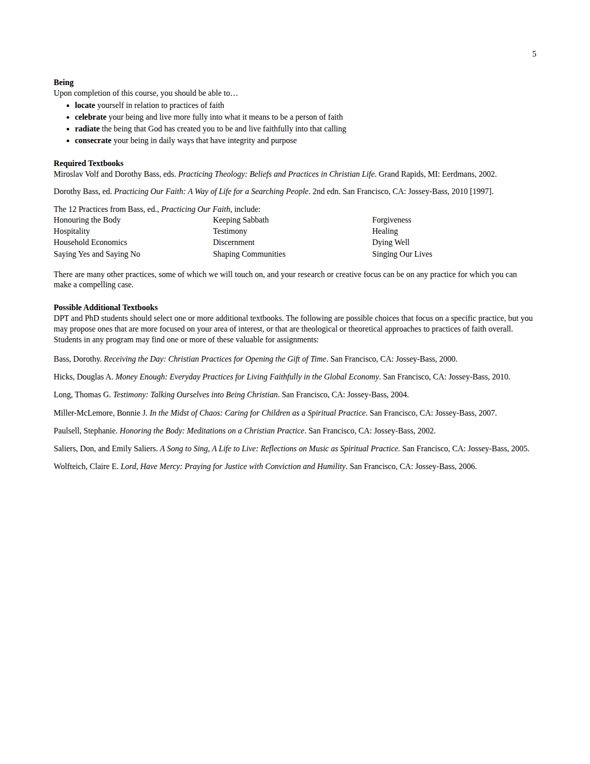5
Being
Upon completion of this course, you should be able to…
locate yourself in relation to practices of faith
celebrate your being and live more fully into what it means to be a person of faith
radiate the being that God has created you to be and live faithfully into that calling
consecrate your being in daily ways that have integrity and purpose
Required Textbooks
Miroslav Volf and Dorothy Bass, eds. Practicing Theology: Beliefs and Practices in Christian Life. Grand Rapids, MI: Eerdmans, 2002.
Dorothy Bass, ed. Practicing Our Faith: A Way of Life for a Searching People. 2nd edn. San Francisco, CA: Jossey-Bass, 2010 [1997].
The 12 Practices from Bass, ed., Practicing Our Faith, include:
| Honouring the Body | Keeping Sabbath | Forgiveness |
| Hospitality | Testimony | Healing |
| Household Economics | Discernment | Dying Well |
| Saying Yes and Saying No | Shaping Communities | Singing Our Lives |
There are many other practices, some of which we will touch on, and your research or creative focus can be on any practice for which you can make a compelling case.
Possible Additional Textbooks
DPT and PhD students should select one or more additional textbooks. The following are possible choices that focus on a specific practice, but you may propose ones that are more focused on your area of interest, or that are theological or theoretical approaches to practices of faith overall. Students in any program may find one or more of these valuable for assignments:
Bass, Dorothy. Receiving the Day: Christian Practices for Opening the Gift of Time. San Francisco, CA: Jossey-Bass, 2000.
Hicks, Douglas A. Money Enough: Everyday Practices for Living Faithfully in the Global Economy. San Francisco, CA: Jossey-Bass, 2010.
Long, Thomas G. Testimony: Talking Ourselves into Being Christian. San Francisco, CA: Jossey-Bass, 2004.
Miller-McLemore, Bonnie J. In the Midst of Chaos: Caring for Children as a Spiritual Practice. San Francisco, CA: Jossey-Bass, 2007.
Paulsell, Stephanie. Honoring the Body: Meditations on a Christian Practice. San Francisco, CA: Jossey-Bass, 2002.
Saliers, Don, and Emily Saliers. A Song to Sing, A Life to Live: Reflections on Music as Spiritual Practice. San Francisco, CA: Jossey-Bass, 2005.
Wolfteich, Claire E. Lord, Have Mercy: Praying for Justice with Conviction and Humility. San Francisco, CA: Jossey-Bass, 2006.